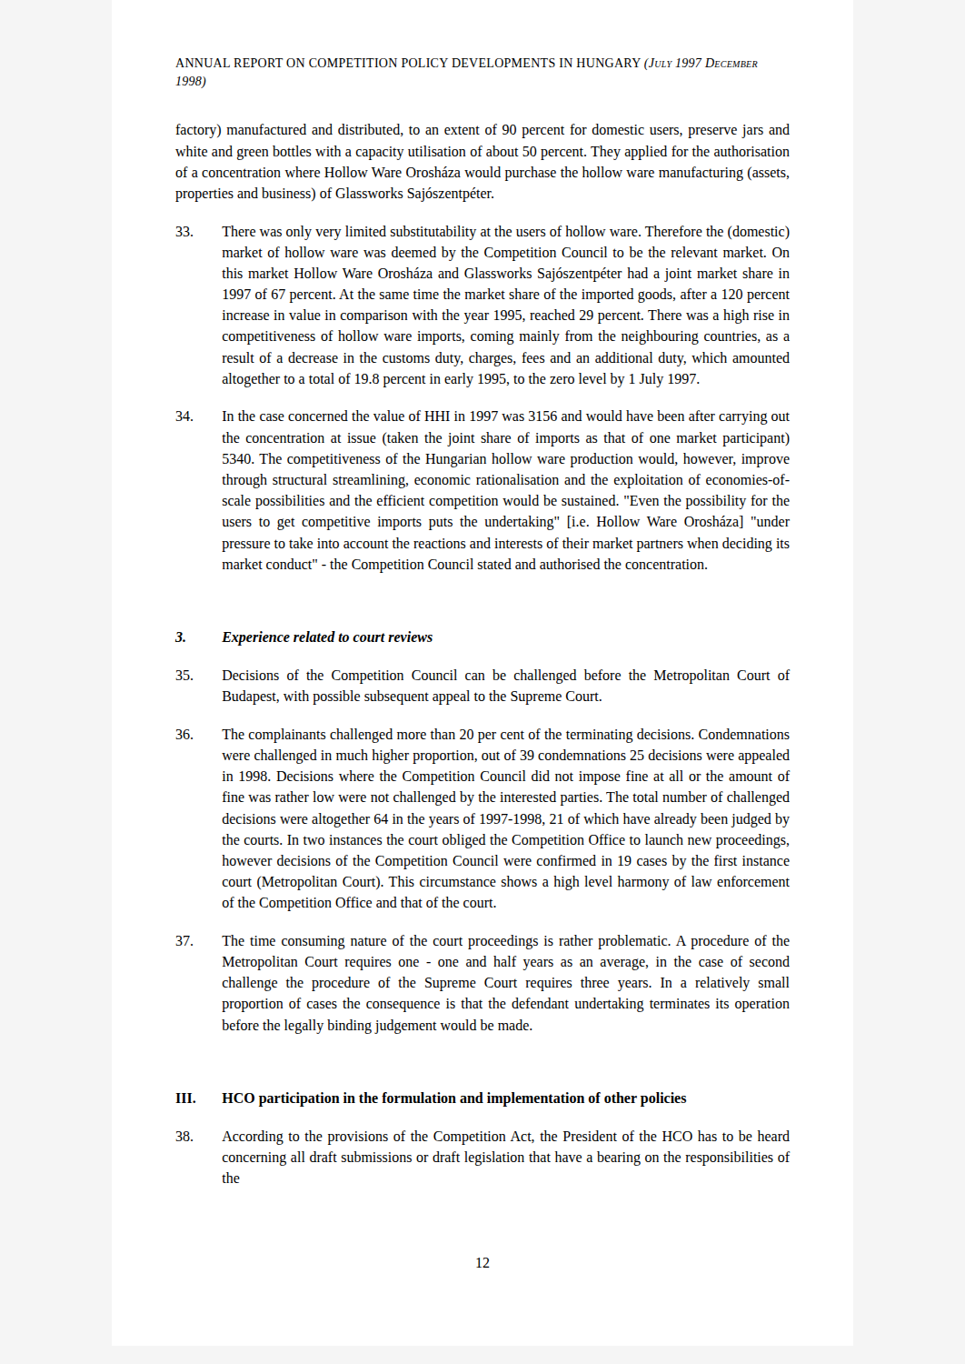ANNUAL REPORT ON COMPETITION POLICY DEVELOPMENTS IN HUNGARY (July 1997 December 1998)
factory) manufactured and distributed, to an extent of 90 percent for domestic users, preserve jars and white and green bottles with a capacity utilisation of about 50 percent. They applied for the authorisation of a concentration where Hollow Ware Orosháza would purchase the hollow ware manufacturing (assets, properties and business) of Glassworks Sajószentpéter.
33.
There was only very limited substitutability at the users of hollow ware. Therefore the (domestic) market of hollow ware was deemed by the Competition Council to be the relevant market. On this market Hollow Ware Orosháza and Glassworks Sajószentpéter had a joint market share in 1997 of 67 percent. At the same time the market share of the imported goods, after a 120 percent increase in value in comparison with the year 1995, reached 29 percent. There was a high rise in competitiveness of hollow ware imports, coming mainly from the neighbouring countries, as a result of a decrease in the customs duty, charges, fees and an additional duty, which amounted altogether to a total of 19.8 percent in early 1995, to the zero level by 1 July 1997.
34.
In the case concerned the value of HHI in 1997 was 3156 and would have been after carrying out the concentration at issue (taken the joint share of imports as that of one market participant) 5340. The competitiveness of the Hungarian hollow ware production would, however, improve through structural streamlining, economic rationalisation and the exploitation of economies-of-scale possibilities and the efficient competition would be sustained. "Even the possibility for the users to get competitive imports puts the undertaking" [i.e. Hollow Ware Orosháza] "under pressure to take into account the reactions and interests of their market partners when deciding its market conduct" - the Competition Council stated and authorised the concentration.
3. Experience related to court reviews
35.
Decisions of the Competition Council can be challenged before the Metropolitan Court of Budapest, with possible subsequent appeal to the Supreme Court.
36.
The complainants challenged more than 20 per cent of the terminating decisions. Condemnations were challenged in much higher proportion, out of 39 condemnations 25 decisions were appealed in 1998. Decisions where the Competition Council did not impose fine at all or the amount of fine was rather low were not challenged by the interested parties. The total number of challenged decisions were altogether 64 in the years of 1997-1998, 21 of which have already been judged by the courts. In two instances the court obliged the Competition Office to launch new proceedings, however decisions of the Competition Council were confirmed in 19 cases by the first instance court (Metropolitan Court). This circumstance shows a high level harmony of law enforcement of the Competition Office and that of the court.
37.
The time consuming nature of the court proceedings is rather problematic. A procedure of the Metropolitan Court requires one - one and half years as an average, in the case of second challenge the procedure of the Supreme Court requires three years. In a relatively small proportion of cases the consequence is that the defendant undertaking terminates its operation before the legally binding judgement would be made.
III. HCO participation in the formulation and implementation of other policies
38.
According to the provisions of the Competition Act, the President of the HCO has to be heard concerning all draft submissions or draft legislation that have a bearing on the responsibilities of the
12